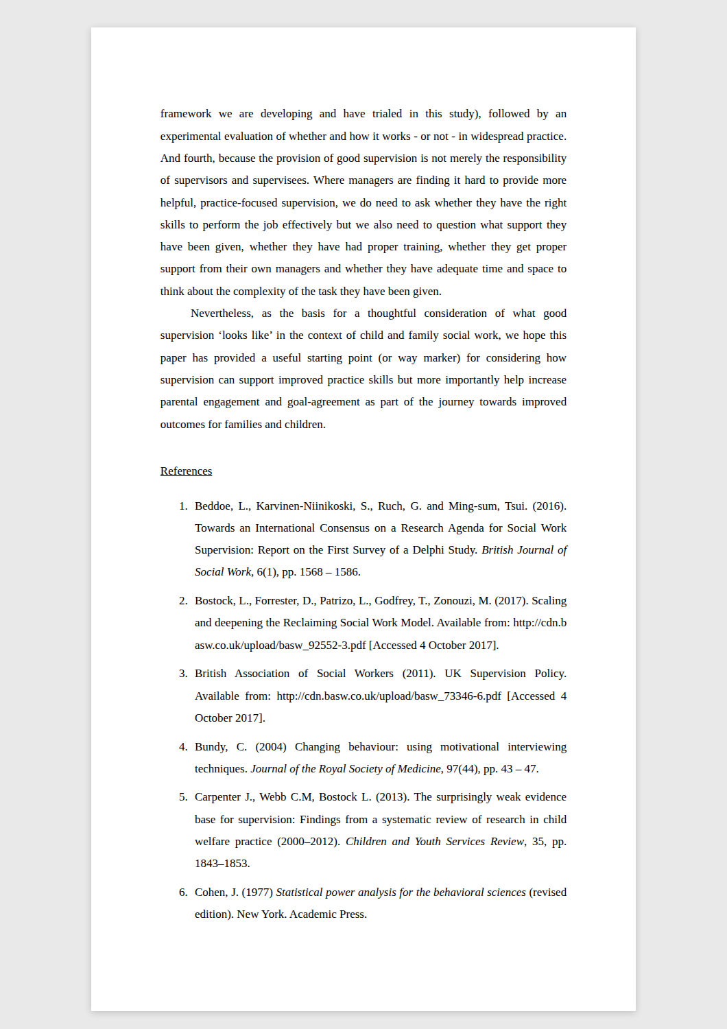framework we are developing and have trialed in this study), followed by an experimental evaluation of whether and how it works - or not - in widespread practice. And fourth, because the provision of good supervision is not merely the responsibility of supervisors and supervisees. Where managers are finding it hard to provide more helpful, practice-focused supervision, we do need to ask whether they have the right skills to perform the job effectively but we also need to question what support they have been given, whether they have had proper training, whether they get proper support from their own managers and whether they have adequate time and space to think about the complexity of the task they have been given.
Nevertheless, as the basis for a thoughtful consideration of what good supervision ‘looks like’ in the context of child and family social work, we hope this paper has provided a useful starting point (or way marker) for considering how supervision can support improved practice skills but more importantly help increase parental engagement and goal-agreement as part of the journey towards improved outcomes for families and children.
References
Beddoe, L., Karvinen-Niinikoski, S., Ruch, G. and Ming-sum, Tsui. (2016). Towards an International Consensus on a Research Agenda for Social Work Supervision: Report on the First Survey of a Delphi Study. British Journal of Social Work, 6(1), pp. 1568 – 1586.
Bostock, L., Forrester, D., Patrizo, L., Godfrey, T., Zonouzi, M. (2017). Scaling and deepening the Reclaiming Social Work Model. Available from: http://cdn.basw.co.uk/upload/basw_92552-3.pdf [Accessed 4 October 2017].
British Association of Social Workers (2011). UK Supervision Policy. Available from: http://cdn.basw.co.uk/upload/basw_73346-6.pdf [Accessed 4 October 2017].
Bundy, C. (2004) Changing behaviour: using motivational interviewing techniques. Journal of the Royal Society of Medicine, 97(44), pp. 43 – 47.
Carpenter J., Webb C.M, Bostock L. (2013). The surprisingly weak evidence base for supervision: Findings from a systematic review of research in child welfare practice (2000–2012). Children and Youth Services Review, 35, pp. 1843–1853.
Cohen, J. (1977) Statistical power analysis for the behavioral sciences (revised edition). New York. Academic Press.